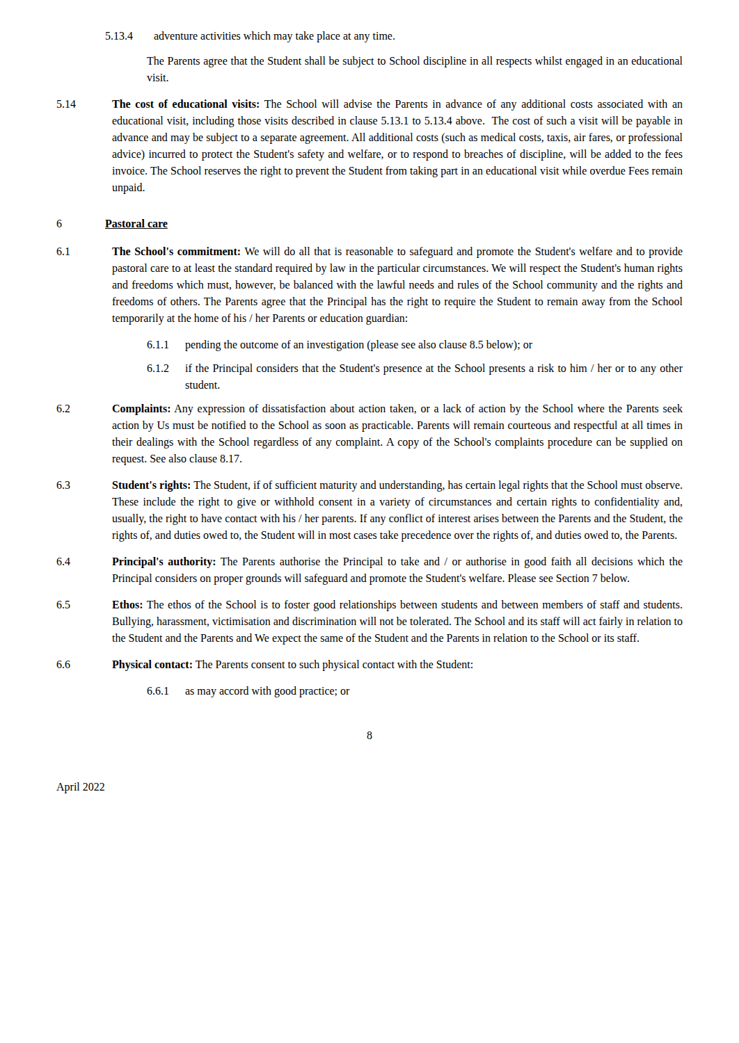5.13.4
adventure activities which may take place at any time.
The Parents agree that the Student shall be subject to School discipline in all respects whilst engaged in an educational visit.
5.14
The cost of educational visits: The School will advise the Parents in advance of any additional costs associated with an educational visit, including those visits described in clause 5.13.1 to 5.13.4 above. The cost of such a visit will be payable in advance and may be subject to a separate agreement. All additional costs (such as medical costs, taxis, air fares, or professional advice) incurred to protect the Student's safety and welfare, or to respond to breaches of discipline, will be added to the fees invoice. The School reserves the right to prevent the Student from taking part in an educational visit while overdue Fees remain unpaid.
6
Pastoral care
6.1
The School's commitment: We will do all that is reasonable to safeguard and promote the Student's welfare and to provide pastoral care to at least the standard required by law in the particular circumstances. We will respect the Student's human rights and freedoms which must, however, be balanced with the lawful needs and rules of the School community and the rights and freedoms of others. The Parents agree that the Principal has the right to require the Student to remain away from the School temporarily at the home of his / her Parents or education guardian:
6.1.1
pending the outcome of an investigation (please see also clause 8.5 below); or
6.1.2
if the Principal considers that the Student's presence at the School presents a risk to him / her or to any other student.
6.2
Complaints: Any expression of dissatisfaction about action taken, or a lack of action by the School where the Parents seek action by Us must be notified to the School as soon as practicable. Parents will remain courteous and respectful at all times in their dealings with the School regardless of any complaint. A copy of the School's complaints procedure can be supplied on request. See also clause 8.17.
6.3
Student's rights: The Student, if of sufficient maturity and understanding, has certain legal rights that the School must observe. These include the right to give or withhold consent in a variety of circumstances and certain rights to confidentiality and, usually, the right to have contact with his / her parents. If any conflict of interest arises between the Parents and the Student, the rights of, and duties owed to, the Student will in most cases take precedence over the rights of, and duties owed to, the Parents.
6.4
Principal's authority: The Parents authorise the Principal to take and / or authorise in good faith all decisions which the Principal considers on proper grounds will safeguard and promote the Student's welfare. Please see Section 7 below.
6.5
Ethos: The ethos of the School is to foster good relationships between students and between members of staff and students. Bullying, harassment, victimisation and discrimination will not be tolerated. The School and its staff will act fairly in relation to the Student and the Parents and We expect the same of the Student and the Parents in relation to the School or its staff.
6.6
Physical contact: The Parents consent to such physical contact with the Student:
6.6.1
as may accord with good practice; or
8
April 2022